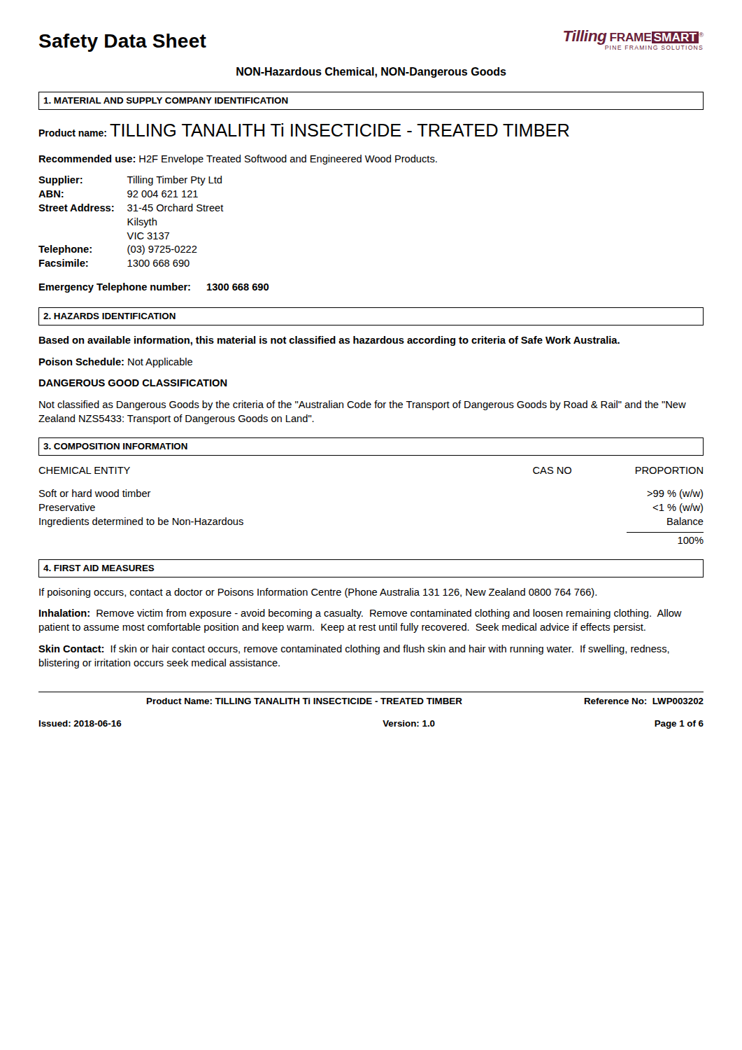Safety Data Sheet
Tilling FRAME SMART®
PINE FRAMING SOLUTIONS
NON-Hazardous Chemical, NON-Dangerous Goods
1. MATERIAL AND SUPPLY COMPANY IDENTIFICATION
Product name: TILLING TANALITH Ti INSECTICIDE - TREATED TIMBER
Recommended use: H2F Envelope Treated Softwood and Engineered Wood Products.
| Supplier: | Tilling Timber Pty Ltd |
| ABN: | 92 004 621 121 |
| Street Address: | 31-45 Orchard Street Kilsyth VIC 3137 |
| Telephone: | (03) 9725-0222 |
| Facsimile: | 1300 668 690 |
Emergency Telephone number: 1300 668 690
2. HAZARDS IDENTIFICATION
Based on available information, this material is not classified as hazardous according to criteria of Safe Work Australia.
Poison Schedule: Not Applicable
DANGEROUS GOOD CLASSIFICATION
Not classified as Dangerous Goods by the criteria of the "Australian Code for the Transport of Dangerous Goods by Road & Rail" and the "New Zealand NZS5433: Transport of Dangerous Goods on Land".
3. COMPOSITION INFORMATION
CHEMICAL ENTITY CAS NO PROPORTION
Soft or hard wood timber>99 % (w/w)
Preservative<1 % (w/w)
Ingredients determined to be Non-Hazardous Balance
100%
4. FIRST AID MEASURES
If poisoning occurs, contact a doctor or Poisons Information Centre (Phone Australia 131 126, New Zealand 0800 764 766).
Inhalation: Remove victim from exposure - avoid becoming a casualty. Remove contaminated clothing and loosen remaining clothing. Allow patient to assume most comfortable position and keep warm. Keep at rest until fully recovered. Seek medical advice if effects persist.
Skin Contact: If skin or hair contact occurs, remove contaminated clothing and flush skin and hair with running water. If swelling, redness, blistering or irritation occurs seek medical assistance.
Product Name: TILLING TANALITH Ti INSECTICIDE - TREATED TIMBER
Reference No: LWP003202
Issued: 2018-06-16 Version: 1.0 Page 1 of 6